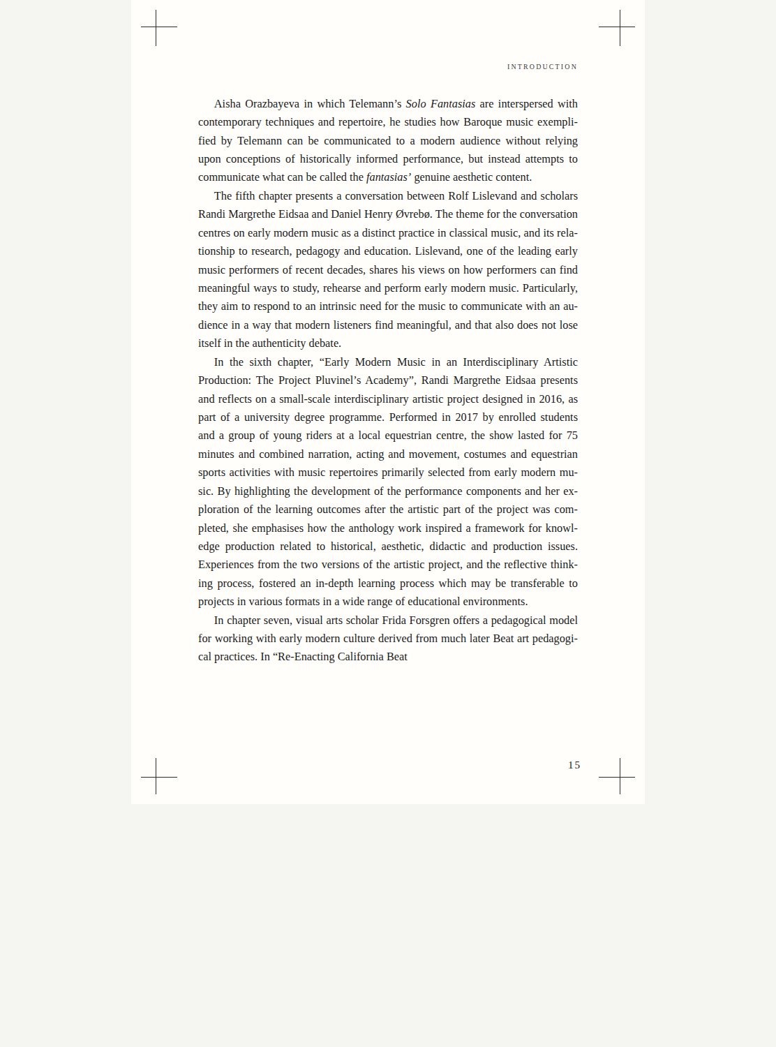Introduction
Aisha Orazbayeva in which Telemann’s Solo Fantasias are interspersed with contemporary techniques and repertoire, he studies how Baroque music exemplified by Telemann can be communicated to a modern audience without relying upon conceptions of historically informed performance, but instead attempts to communicate what can be called the fantasias’ genuine aesthetic content.
The fifth chapter presents a conversation between Rolf Lislevand and scholars Randi Margrethe Eidsaa and Daniel Henry Øvrebø. The theme for the conversation centres on early modern music as a distinct practice in classical music, and its relationship to research, pedagogy and education. Lislevand, one of the leading early music performers of recent decades, shares his views on how performers can find meaningful ways to study, rehearse and perform early modern music. Particularly, they aim to respond to an intrinsic need for the music to communicate with an audience in a way that modern listeners find meaningful, and that also does not lose itself in the authenticity debate.
In the sixth chapter, “Early Modern Music in an Interdisciplinary Artistic Production: The Project Pluvinel’s Academy”, Randi Margrethe Eidsaa presents and reflects on a small-scale interdisciplinary artistic project designed in 2016, as part of a university degree programme. Performed in 2017 by enrolled students and a group of young riders at a local equestrian centre, the show lasted for 75 minutes and combined narration, acting and movement, costumes and equestrian sports activities with music repertoires primarily selected from early modern music. By highlighting the development of the performance components and her exploration of the learning outcomes after the artistic part of the project was completed, she emphasises how the anthology work inspired a framework for knowledge production related to historical, aesthetic, didactic and production issues. Experiences from the two versions of the artistic project, and the reflective thinking process, fostered an in-depth learning process which may be transferable to projects in various formats in a wide range of educational environments.
In chapter seven, visual arts scholar Frida Forsgren offers a pedagogical model for working with early modern culture derived from much later Beat art pedagogical practices. In “Re-Enacting California Beat
15